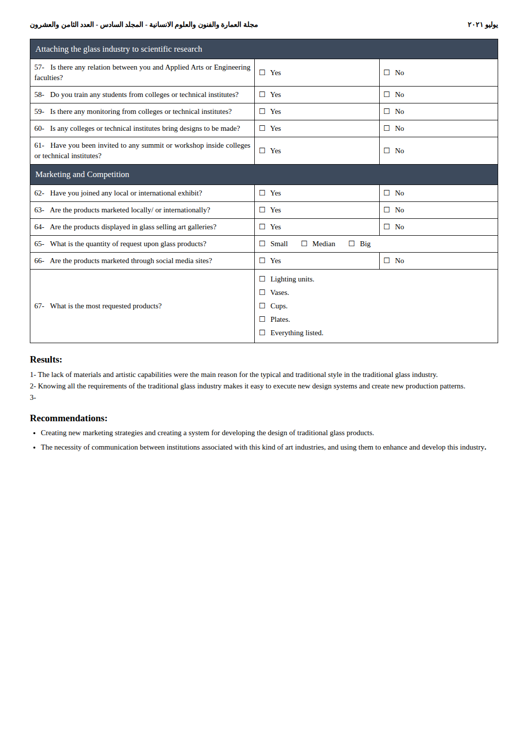يوليو ٢٠٢١ مجلة العمارة والفنون والعلوم الانسانية - المجلد السادس - العدد الثامن والعشرون
| Attaching the glass industry to scientific research |
| 57- Is there any relation between you and Applied Arts or Engineering faculties? | ☐ Yes | ☐ No |
| 58- Do you train any students from colleges or technical institutes? | ☐ Yes | ☐ No |
| 59- Is there any monitoring from colleges or technical institutes? | ☐ Yes | ☐ No |
| 60- Is any colleges or technical institutes bring designs to be made? | ☐ Yes | ☐ No |
| 61- Have you been invited to any summit or workshop inside colleges or technical institutes? | ☐ Yes | ☐ No |
| Marketing and Competition |
| 62- Have you joined any local or international exhibit? | ☐ Yes | ☐ No |
| 63- Are the products marketed locally/ or internationally? | ☐ Yes | ☐ No |
| 64- Are the products displayed in glass selling art galleries? | ☐ Yes | ☐ No |
| 65- What is the quantity of request upon glass products? | ☐ Small ☐ Median ☐ Big |
| 66- Are the products marketed through social media sites? | ☐ Yes | ☐ No |
| 67- What is the most requested products? | ☐ Lighting units. ☐ Vases. ☐ Cups. ☐ Plates. ☐ Everything listed. |
Results:
1- The lack of materials and artistic capabilities were the main reason for the typical and traditional style in the traditional glass industry.
2- Knowing all the requirements of the traditional glass industry makes it easy to execute new design systems and create new production patterns.
3-
Recommendations:
Creating new marketing strategies and creating a system for developing the design of traditional glass products.
The necessity of communication between institutions associated with this kind of art industries, and using them to enhance and develop this industry.